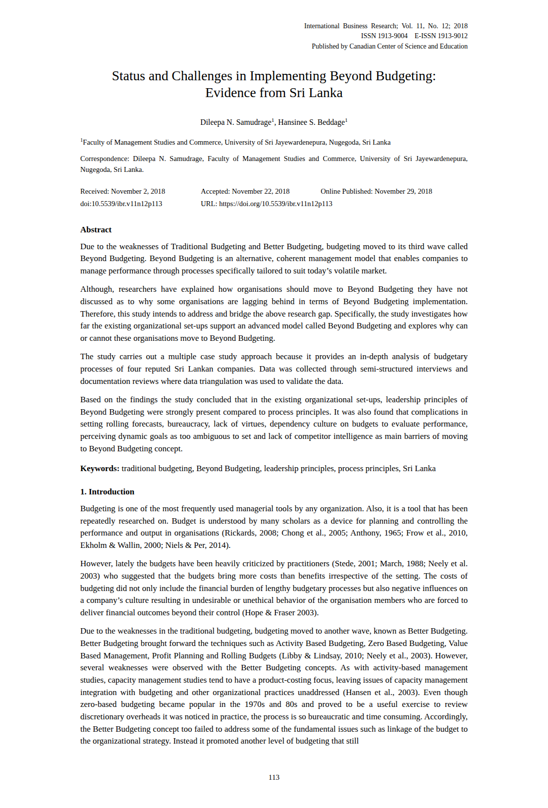International Business Research; Vol. 11, No. 12; 2018
ISSN 1913-9004 E-ISSN 1913-9012
Published by Canadian Center of Science and Education
Status and Challenges in Implementing Beyond Budgeting:
Evidence from Sri Lanka
Dileepa N. Samudrage1, Hansinee S. Beddage1
1Faculty of Management Studies and Commerce, University of Sri Jayewardenepura, Nugegoda, Sri Lanka
Correspondence: Dileepa N. Samudrage, Faculty of Management Studies and Commerce, University of Sri Jayewardenepura, Nugegoda, Sri Lanka.
| Received: November 2, 2018 | Accepted: November 22, 2018 | Online Published: November 29, 2018 |
| doi:10.5539/ibr.v11n12p113 | URL: https://doi.org/10.5539/ibr.v11n12p113 |
Abstract
Due to the weaknesses of Traditional Budgeting and Better Budgeting, budgeting moved to its third wave called Beyond Budgeting. Beyond Budgeting is an alternative, coherent management model that enables companies to manage performance through processes specifically tailored to suit today’s volatile market.
Although, researchers have explained how organisations should move to Beyond Budgeting they have not discussed as to why some organisations are lagging behind in terms of Beyond Budgeting implementation. Therefore, this study intends to address and bridge the above research gap. Specifically, the study investigates how far the existing organizational set-ups support an advanced model called Beyond Budgeting and explores why can or cannot these organisations move to Beyond Budgeting.
The study carries out a multiple case study approach because it provides an in-depth analysis of budgetary processes of four reputed Sri Lankan companies. Data was collected through semi-structured interviews and documentation reviews where data triangulation was used to validate the data.
Based on the findings the study concluded that in the existing organizational set-ups, leadership principles of Beyond Budgeting were strongly present compared to process principles. It was also found that complications in setting rolling forecasts, bureaucracy, lack of virtues, dependency culture on budgets to evaluate performance, perceiving dynamic goals as too ambiguous to set and lack of competitor intelligence as main barriers of moving to Beyond Budgeting concept.
Keywords: traditional budgeting, Beyond Budgeting, leadership principles, process principles, Sri Lanka
1. Introduction
Budgeting is one of the most frequently used managerial tools by any organization. Also, it is a tool that has been repeatedly researched on. Budget is understood by many scholars as a device for planning and controlling the performance and output in organisations (Rickards, 2008; Chong et al., 2005; Anthony, 1965; Frow et al., 2010, Ekholm & Wallin, 2000; Niels & Per, 2014).
However, lately the budgets have been heavily criticized by practitioners (Stede, 2001; March, 1988; Neely et al. 2003) who suggested that the budgets bring more costs than benefits irrespective of the setting. The costs of budgeting did not only include the financial burden of lengthy budgetary processes but also negative influences on a company’s culture resulting in undesirable or unethical behavior of the organisation members who are forced to deliver financial outcomes beyond their control (Hope & Fraser 2003).
Due to the weaknesses in the traditional budgeting, budgeting moved to another wave, known as Better Budgeting. Better Budgeting brought forward the techniques such as Activity Based Budgeting, Zero Based Budgeting, Value Based Management, Profit Planning and Rolling Budgets (Libby & Lindsay, 2010; Neely et al., 2003). However, several weaknesses were observed with the Better Budgeting concepts. As with activity-based management studies, capacity management studies tend to have a product-costing focus, leaving issues of capacity management integration with budgeting and other organizational practices unaddressed (Hansen et al., 2003). Even though zero-based budgeting became popular in the 1970s and 80s and proved to be a useful exercise to review discretionary overheads it was noticed in practice, the process is so bureaucratic and time consuming. Accordingly, the Better Budgeting concept too failed to address some of the fundamental issues such as linkage of the budget to the organizational strategy. Instead it promoted another level of budgeting that still
113